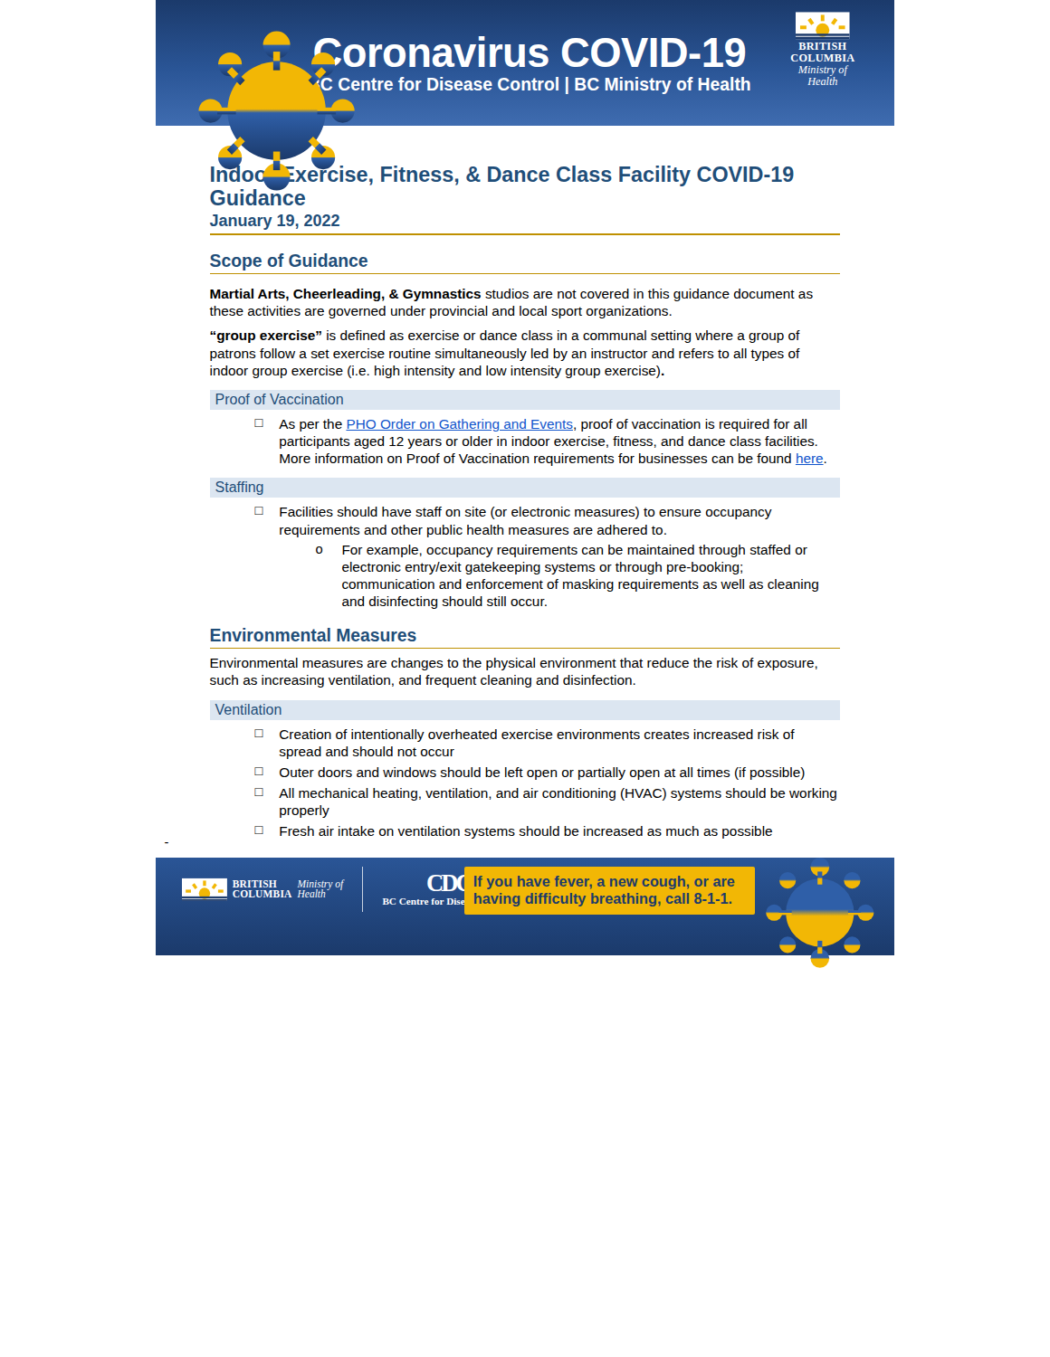British
Columbia
Ministry of
Health
Coronavirus COVID-19
BC Centre for Disease Control | BC Ministry of Health
Indoor Exercise, Fitness, & Dance Class Facility COVID-19 Guidance
January 19, 2022
Scope of Guidance
Martial Arts, Cheerleading, & Gymnastics studios are not covered in this guidance document as these activities are governed under provincial and local sport organizations.
“group exercise” is defined as exercise or dance class in a communal setting where a group of patrons follow a set exercise routine simultaneously led by an instructor and refers to all types of indoor group exercise (i.e. high intensity and low intensity group exercise).
Proof of Vaccination
As per the PHO Order on Gathering and Events, proof of vaccination is required for all participants aged 12 years or older in indoor exercise, fitness, and dance class facilities. More information on Proof of Vaccination requirements for businesses can be found here.
Staffing
Facilities should have staff on site (or electronic measures) to ensure occupancy requirements and other public health measures are adhered to.
For example, occupancy requirements can be maintained through staffed or electronic entry/exit gatekeeping systems or through pre-booking; communication and enforcement of masking requirements as well as cleaning and disinfecting should still occur.
Environmental Measures
Environmental measures are changes to the physical environment that reduce the risk of exposure, such as increasing ventilation, and frequent cleaning and disinfection.
Ventilation
Creation of intentionally overheated exercise environments creates increased risk of spread and should not occur
Outer doors and windows should be left open or partially open at all times (if possible)
All mechanical heating, ventilation, and air conditioning (HVAC) systems should be working properly
Fresh air intake on ventilation systems should be increased as much as possible
-
British
Columbia
Ministry of
Health
CDC
BC Centre for Disease Control
If you have fever, a new cough, or are having difficulty breathing, call 8-1-1.